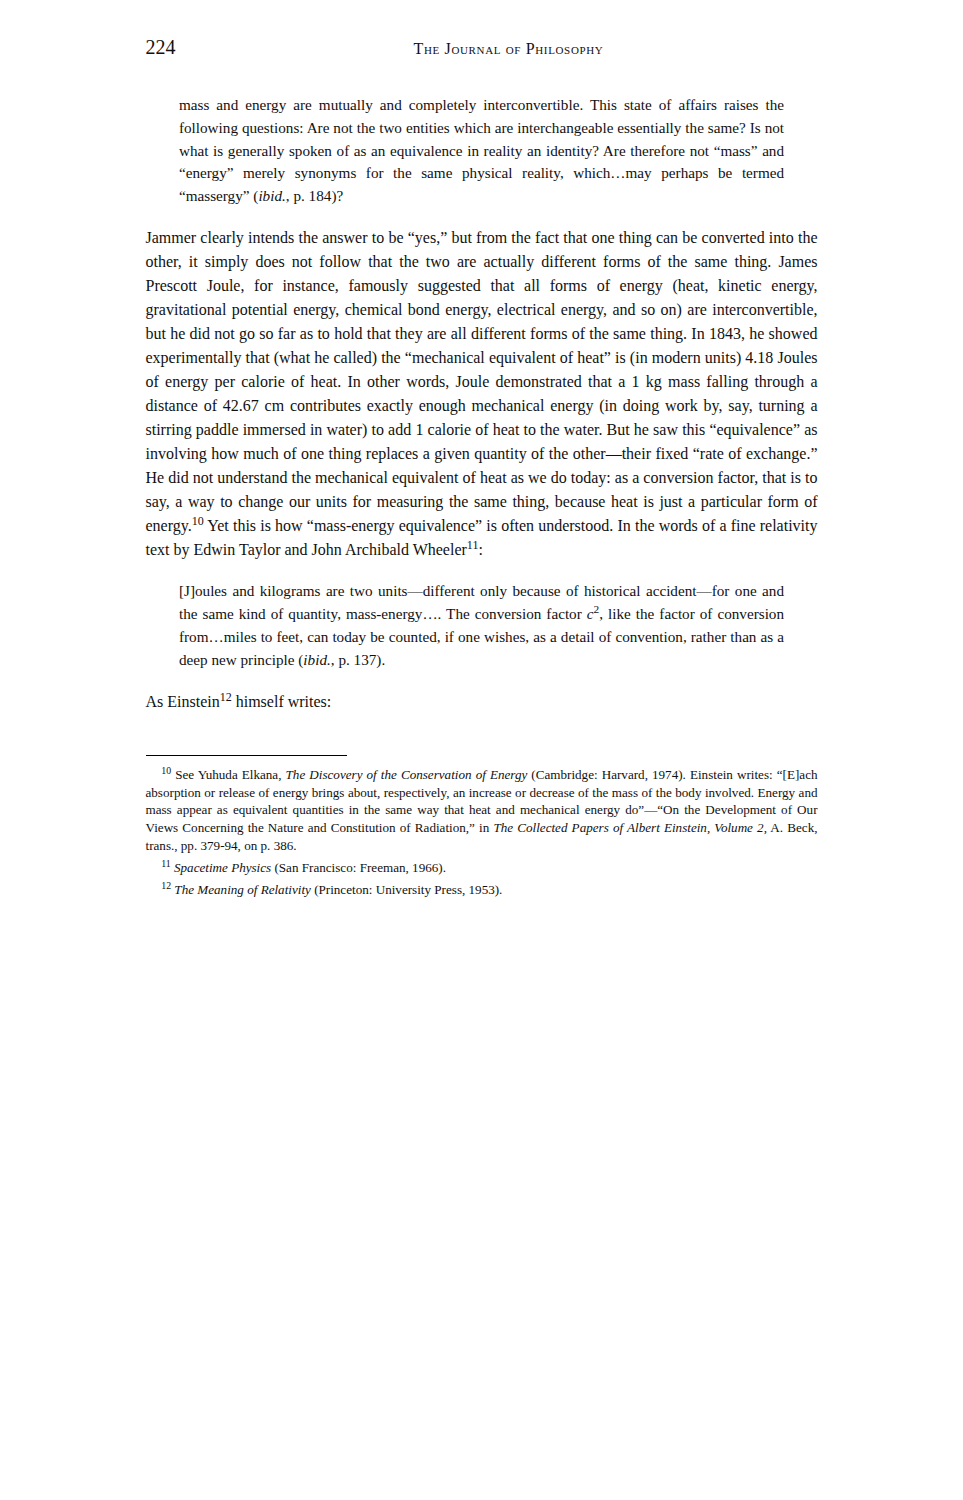224 The Journal of Philosophy
mass and energy are mutually and completely interconvertible. This state of affairs raises the following questions: Are not the two entities which are interchangeable essentially the same? Is not what is generally spoken of as an equivalence in reality an identity? Are therefore not “mass” and “energy” merely synonyms for the same physical reality, which…may perhaps be termed “massergy” (ibid., p. 184)?
Jammer clearly intends the answer to be “yes,” but from the fact that one thing can be converted into the other, it simply does not follow that the two are actually different forms of the same thing. James Prescott Joule, for instance, famously suggested that all forms of energy (heat, kinetic energy, gravitational potential energy, chemical bond energy, electrical energy, and so on) are interconvertible, but he did not go so far as to hold that they are all different forms of the same thing. In 1843, he showed experimentally that (what he called) the “mechanical equivalent of heat” is (in modern units) 4.18 Joules of energy per calorie of heat. In other words, Joule demonstrated that a 1 kg mass falling through a distance of 42.67 cm contributes exactly enough mechanical energy (in doing work by, say, turning a stirring paddle immersed in water) to add 1 calorie of heat to the water. But he saw this “equivalence” as involving how much of one thing replaces a given quantity of the other—their fixed “rate of exchange.” He did not understand the mechanical equivalent of heat as we do today: as a conversion factor, that is to say, a way to change our units for measuring the same thing, because heat is just a particular form of energy.10 Yet this is how “mass-energy equivalence” is often understood. In the words of a fine relativity text by Edwin Taylor and John Archibald Wheeler11:
[J]oules and kilograms are two units—different only because of historical accident—for one and the same kind of quantity, mass-energy…. The conversion factor c2, like the factor of conversion from…miles to feet, can today be counted, if one wishes, as a detail of convention, rather than as a deep new principle (ibid., p. 137).
As Einstein12 himself writes:
10 See Yuhuda Elkana, The Discovery of the Conservation of Energy (Cambridge: Harvard, 1974). Einstein writes: “[E]ach absorption or release of energy brings about, respectively, an increase or decrease of the mass of the body involved. Energy and mass appear as equivalent quantities in the same way that heat and mechanical energy do”—“On the Development of Our Views Concerning the Nature and Constitution of Radiation,” in The Collected Papers of Albert Einstein, Volume 2, A. Beck, trans., pp. 379-94, on p. 386.
11 Spacetime Physics (San Francisco: Freeman, 1966).
12 The Meaning of Relativity (Princeton: University Press, 1953).